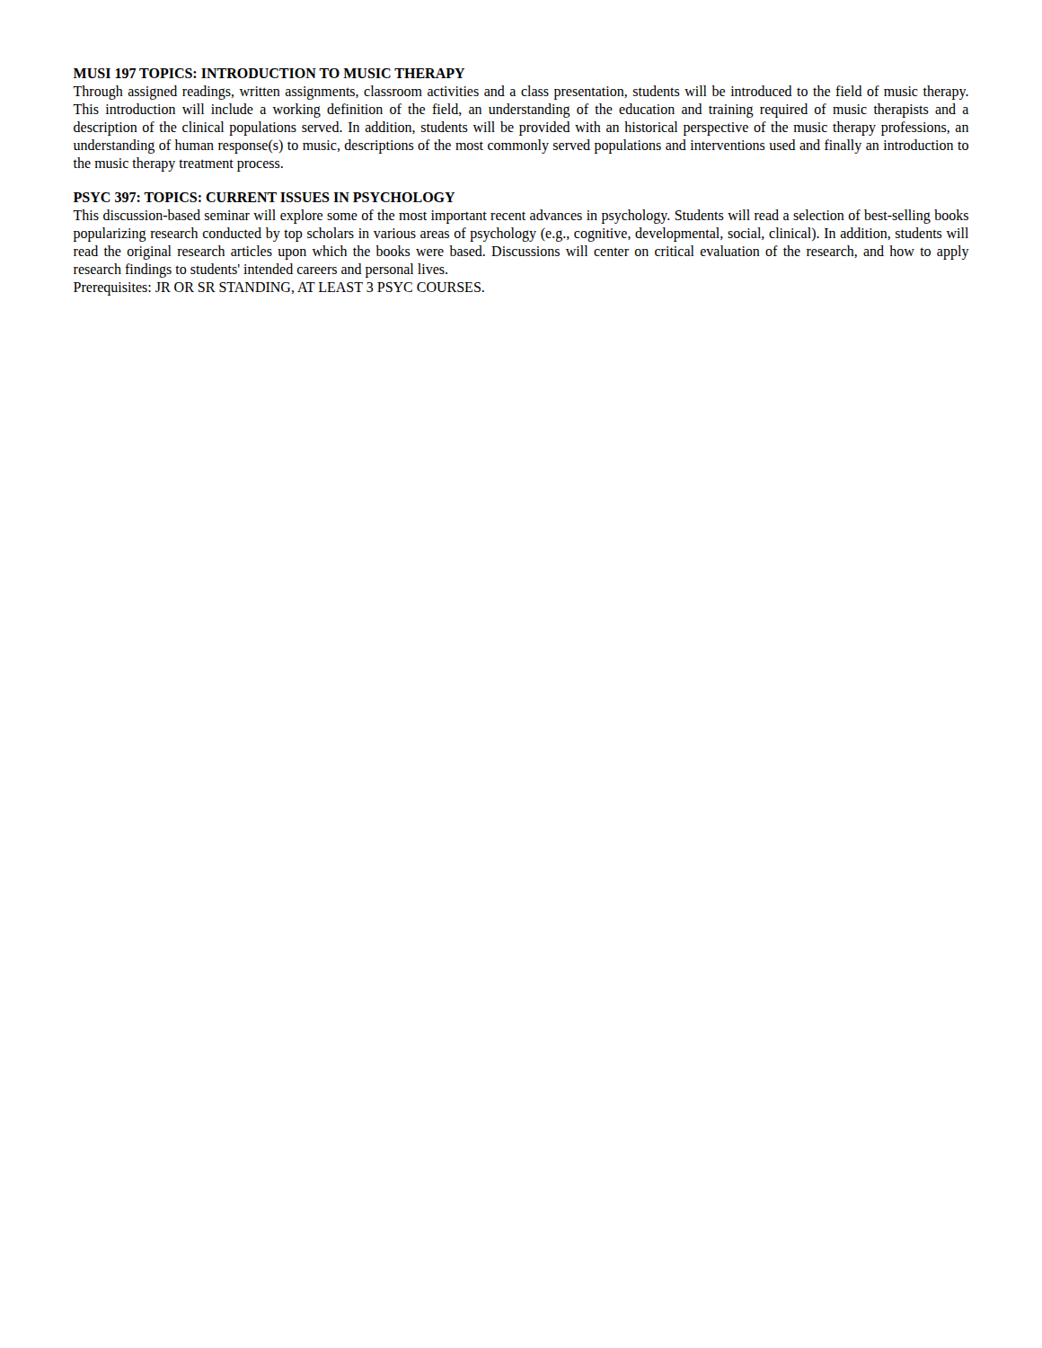MUSI 197 Topics: Introduction to Music Therapy
Through assigned readings, written assignments, classroom activities and a class presentation, students will be introduced to the field of music therapy. This introduction will include a working definition of the field, an understanding of the education and training required of music therapists and a description of the clinical populations served. In addition, students will be provided with an historical perspective of the music therapy professions, an understanding of human response(s) to music, descriptions of the most commonly served populations and interventions used and finally an introduction to the music therapy treatment process.
PSYC 397: Topics: Current Issues in Psychology
This discussion-based seminar will explore some of the most important recent advances in psychology. Students will read a selection of best-selling books popularizing research conducted by top scholars in various areas of psychology (e.g., cognitive, developmental, social, clinical). In addition, students will read the original research articles upon which the books were based. Discussions will center on critical evaluation of the research, and how to apply research findings to students' intended careers and personal lives.
Prerequisites: JR OR SR STANDING, AT LEAST 3 PSYC COURSES.